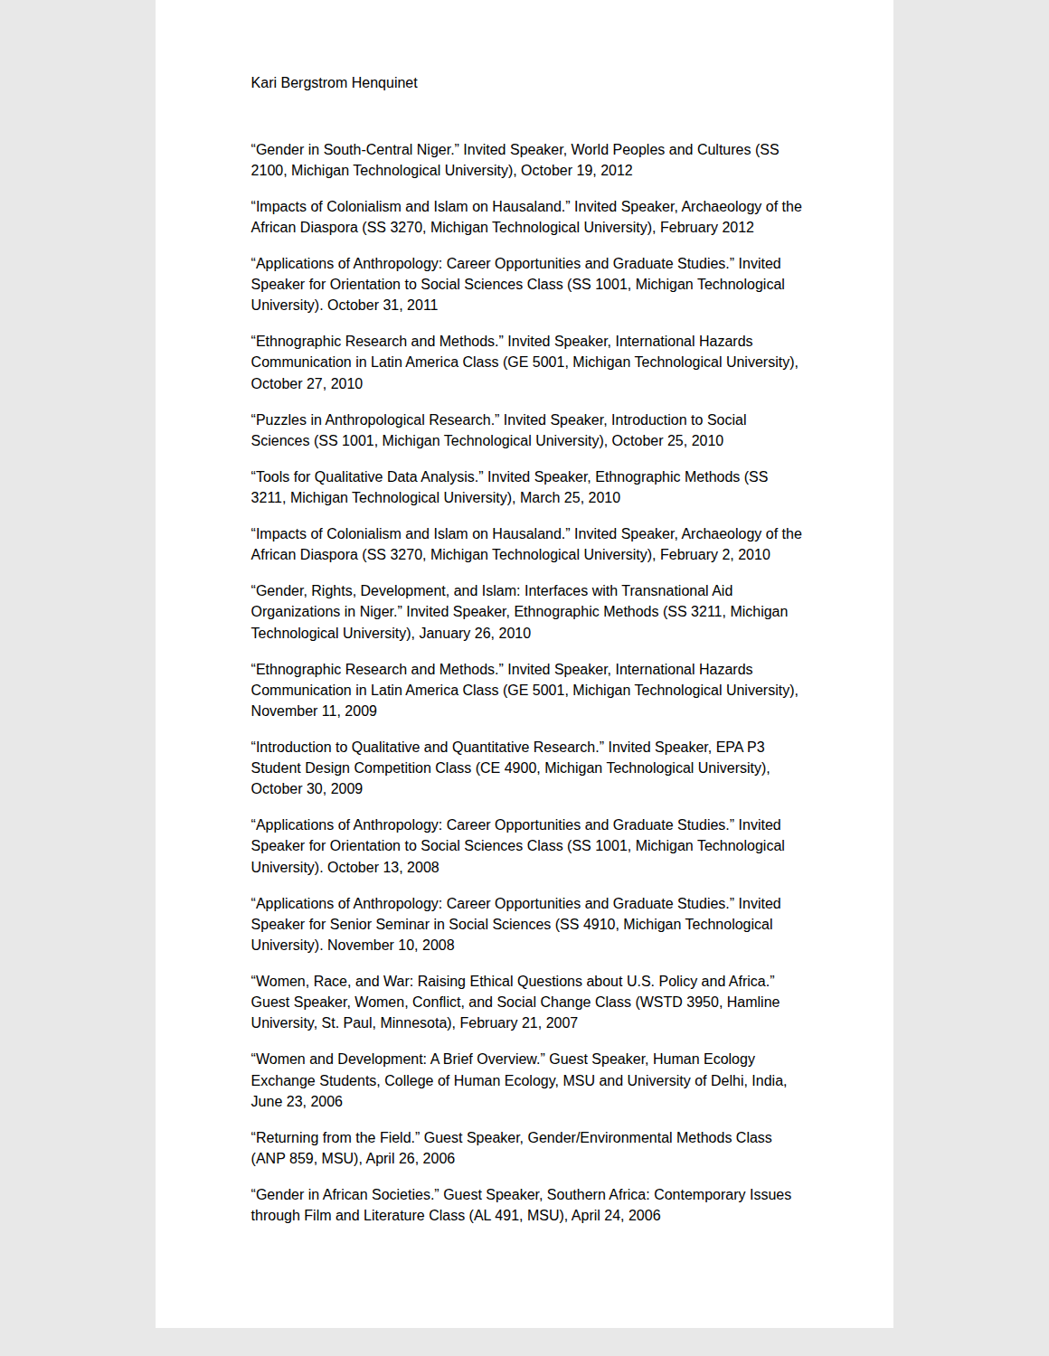Kari Bergstrom Henquinet
“Gender in South-Central Niger.” Invited Speaker, World Peoples and Cultures (SS 2100, Michigan Technological University), October 19, 2012
“Impacts of Colonialism and Islam on Hausaland.” Invited Speaker, Archaeology of the African Diaspora (SS 3270, Michigan Technological University), February 2012
“Applications of Anthropology: Career Opportunities and Graduate Studies.” Invited Speaker for Orientation to Social Sciences Class (SS 1001, Michigan Technological University). October 31, 2011
“Ethnographic Research and Methods.” Invited Speaker, International Hazards Communication in Latin America Class (GE 5001, Michigan Technological University), October 27, 2010
“Puzzles in Anthropological Research.” Invited Speaker, Introduction to Social Sciences (SS 1001, Michigan Technological University), October 25, 2010
“Tools for Qualitative Data Analysis.” Invited Speaker, Ethnographic Methods (SS 3211, Michigan Technological University), March 25, 2010
“Impacts of Colonialism and Islam on Hausaland.” Invited Speaker, Archaeology of the African Diaspora (SS 3270, Michigan Technological University), February 2, 2010
“Gender, Rights, Development, and Islam: Interfaces with Transnational Aid Organizations in Niger.” Invited Speaker, Ethnographic Methods (SS 3211, Michigan Technological University), January 26, 2010
“Ethnographic Research and Methods.” Invited Speaker, International Hazards Communication in Latin America Class (GE 5001, Michigan Technological University), November 11, 2009
“Introduction to Qualitative and Quantitative Research.” Invited Speaker, EPA P3 Student Design Competition Class (CE 4900, Michigan Technological University), October 30, 2009
“Applications of Anthropology: Career Opportunities and Graduate Studies.” Invited Speaker for Orientation to Social Sciences Class (SS 1001, Michigan Technological University). October 13, 2008
“Applications of Anthropology: Career Opportunities and Graduate Studies.” Invited Speaker for Senior Seminar in Social Sciences (SS 4910, Michigan Technological University). November 10, 2008
“Women, Race, and War: Raising Ethical Questions about U.S. Policy and Africa.” Guest Speaker, Women, Conflict, and Social Change Class (WSTD 3950, Hamline University, St. Paul, Minnesota), February 21, 2007
“Women and Development: A Brief Overview.” Guest Speaker, Human Ecology Exchange Students, College of Human Ecology, MSU and University of Delhi, India, June 23, 2006
“Returning from the Field.” Guest Speaker, Gender/Environmental Methods Class (ANP 859, MSU), April 26, 2006
“Gender in African Societies.” Guest Speaker, Southern Africa: Contemporary Issues through Film and Literature Class (AL 491, MSU), April 24, 2006